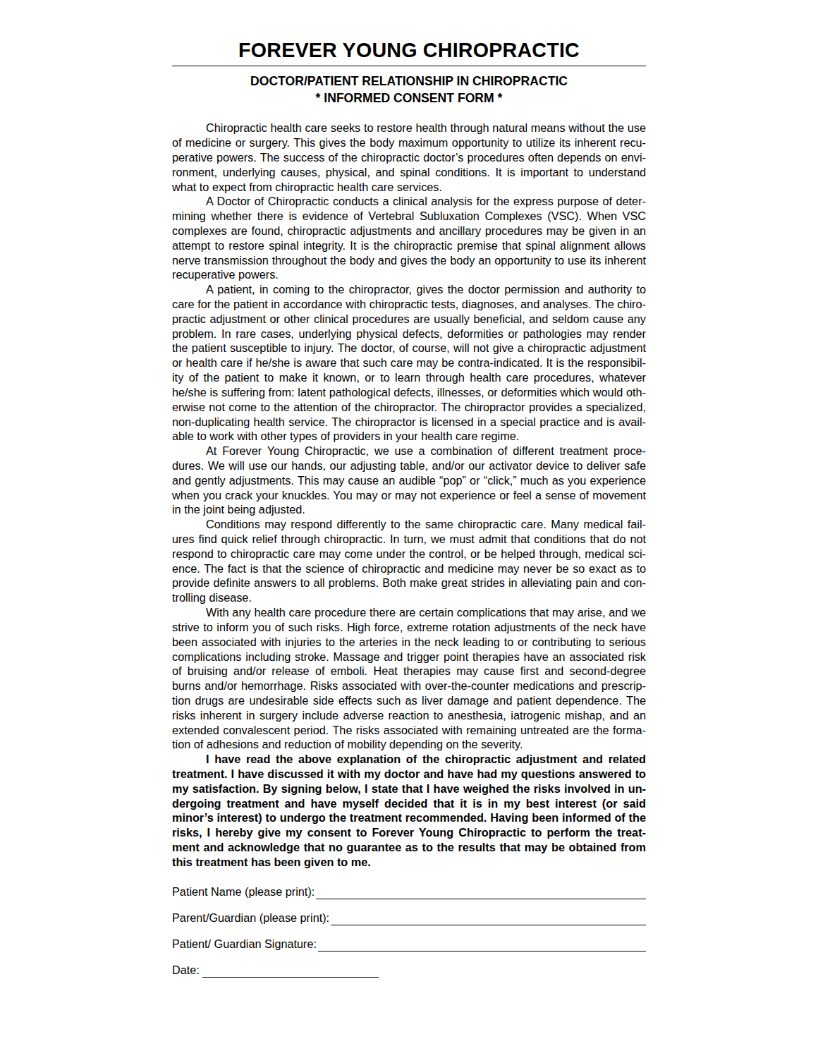FOREVER YOUNG CHIROPRACTIC
DOCTOR/PATIENT RELATIONSHIP IN CHIROPRACTIC
* INFORMED CONSENT FORM *
Chiropractic health care seeks to restore health through natural means without the use of medicine or surgery. This gives the body maximum opportunity to utilize its inherent recuperative powers. The success of the chiropractic doctor’s procedures often depends on environment, underlying causes, physical, and spinal conditions. It is important to understand what to expect from chiropractic health care services.
A Doctor of Chiropractic conducts a clinical analysis for the express purpose of determining whether there is evidence of Vertebral Subluxation Complexes (VSC). When VSC complexes are found, chiropractic adjustments and ancillary procedures may be given in an attempt to restore spinal integrity. It is the chiropractic premise that spinal alignment allows nerve transmission throughout the body and gives the body an opportunity to use its inherent recuperative powers.
A patient, in coming to the chiropractor, gives the doctor permission and authority to care for the patient in accordance with chiropractic tests, diagnoses, and analyses. The chiropractic adjustment or other clinical procedures are usually beneficial, and seldom cause any problem. In rare cases, underlying physical defects, deformities or pathologies may render the patient susceptible to injury. The doctor, of course, will not give a chiropractic adjustment or health care if he/she is aware that such care may be contra-indicated. It is the responsibility of the patient to make it known, or to learn through health care procedures, whatever he/she is suffering from: latent pathological defects, illnesses, or deformities which would otherwise not come to the attention of the chiropractor. The chiropractor provides a specialized, non-duplicating health service. The chiropractor is licensed in a special practice and is available to work with other types of providers in your health care regime.
At Forever Young Chiropractic, we use a combination of different treatment procedures. We will use our hands, our adjusting table, and/or our activator device to deliver safe and gently adjustments. This may cause an audible “pop” or “click,” much as you experience when you crack your knuckles. You may or may not experience or feel a sense of movement in the joint being adjusted.
Conditions may respond differently to the same chiropractic care. Many medical failures find quick relief through chiropractic. In turn, we must admit that conditions that do not respond to chiropractic care may come under the control, or be helped through, medical science. The fact is that the science of chiropractic and medicine may never be so exact as to provide definite answers to all problems. Both make great strides in alleviating pain and controlling disease.
With any health care procedure there are certain complications that may arise, and we strive to inform you of such risks. High force, extreme rotation adjustments of the neck have been associated with injuries to the arteries in the neck leading to or contributing to serious complications including stroke. Massage and trigger point therapies have an associated risk of bruising and/or release of emboli. Heat therapies may cause first and second-degree burns and/or hemorrhage. Risks associated with over-the-counter medications and prescription drugs are undesirable side effects such as liver damage and patient dependence. The risks inherent in surgery include adverse reaction to anesthesia, iatrogenic mishap, and an extended convalescent period. The risks associated with remaining untreated are the formation of adhesions and reduction of mobility depending on the severity.
I have read the above explanation of the chiropractic adjustment and related treatment. I have discussed it with my doctor and have had my questions answered to my satisfaction. By signing below, I state that I have weighed the risks involved in undergoing treatment and have myself decided that it is in my best interest (or said minor’s interest) to undergo the treatment recommended. Having been informed of the risks, I hereby give my consent to Forever Young Chiropractic to perform the treatment and acknowledge that no guarantee as to the results that may be obtained from this treatment has been given to me.
Patient Name (please print):
Parent/Guardian (please print):
Patient/ Guardian Signature:
Date: